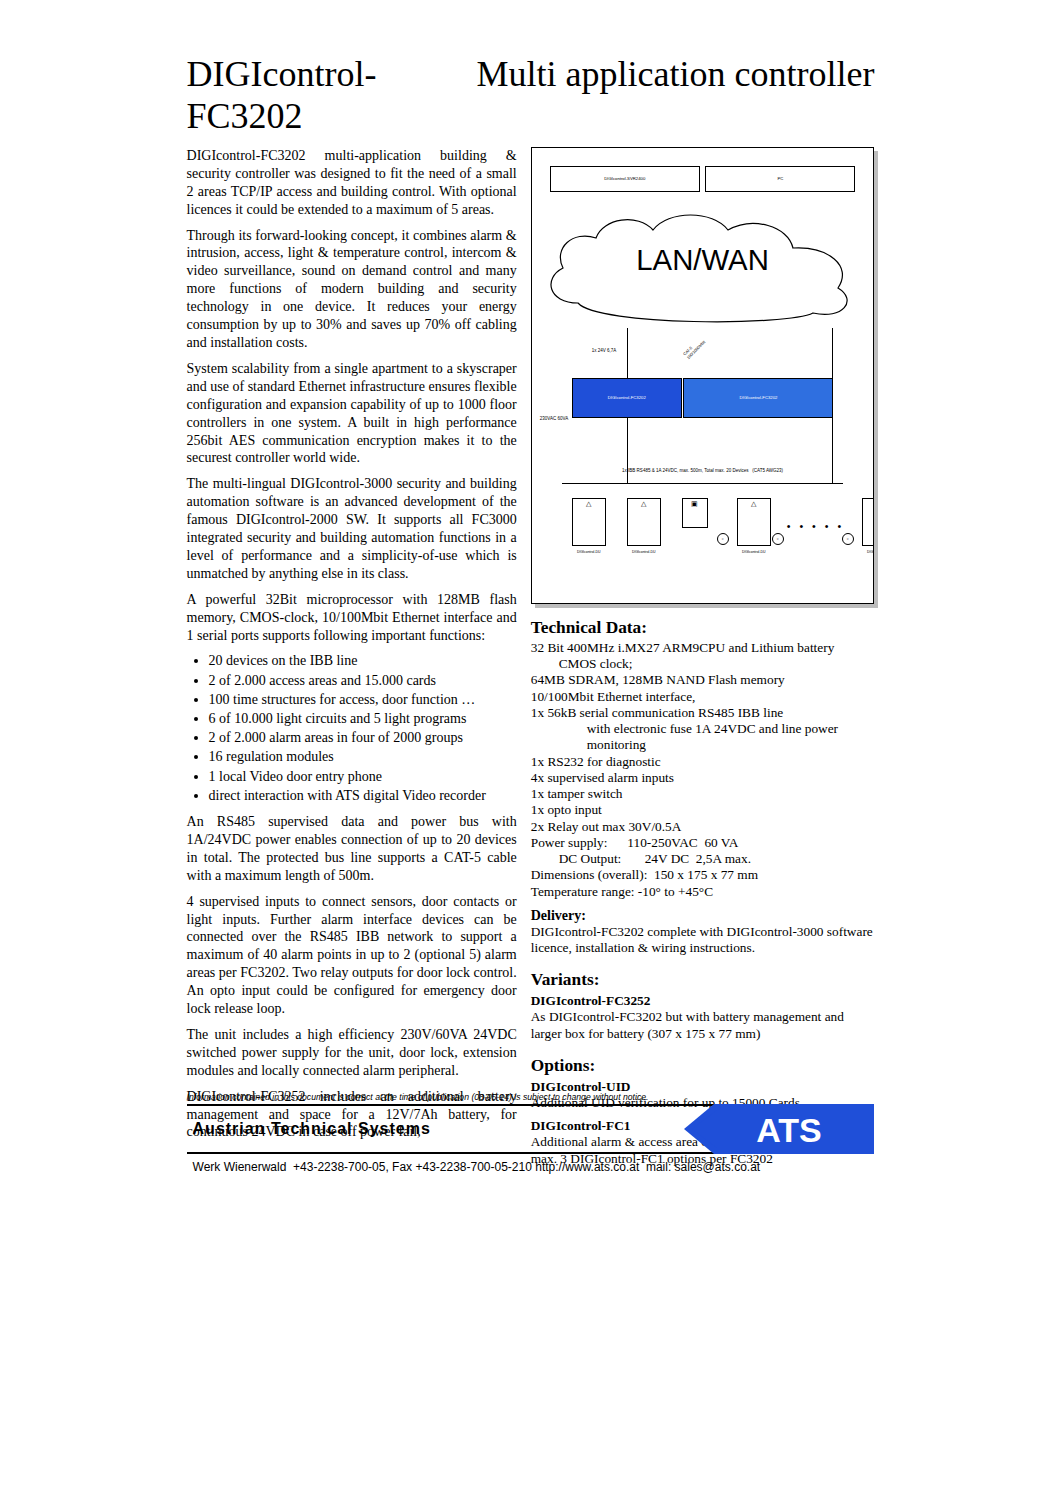DIGIcontrol-FC3202
Multi application controller
DIGIcontrol-FC3202 multi-application building & security controller was designed to fit the need of a small 2 areas TCP/IP access and building control. With optional licences it could be extended to a maximum of 5 areas.
Through its forward-looking concept, it combines alarm & intrusion, access, light & temperature control, intercom & video surveillance, sound on demand control and many more functions of modern building and security technology in one device. It reduces your energy consumption by up to 30% and saves up 70% off cabling and installation costs.
System scalability from a single apartment to a skyscraper and use of standard Ethernet infrastructure ensures flexible configuration and expansion capability of up to 1000 floor controllers in one system. A built in high performance 256bit AES communication encryption makes it to the securest controller world wide.
The multi-lingual DIGIcontrol-3000 security and building automation software is an advanced development of the famous DIGIcontrol-2000 SW. It supports all FC3000 integrated security and building automation functions in a level of performance and a simplicity-of-use which is unmatched by anything else in its class.
A powerful 32Bit microprocessor with 128MB flash memory, CMOS-clock, 10/100Mbit Ethernet interface and 1 serial ports supports following important functions:
20 devices on the IBB line
2 of 2.000 access areas and 15.000 cards
100 time structures for access, door function …
6 of 10.000 light circuits and 5 light programs
2 of 2.000 alarm areas in four of 2000 groups
16 regulation modules
1 local Video door entry phone
direct interaction with ATS digital Video recorder
An RS485 supervised data and power bus with 1A/24VDC power enables connection of up to 20 devices in total. The protected bus line supports a CAT-5 cable with a maximum length of 500m.
4 supervised inputs to connect sensors, door contacts or light inputs. Further alarm interface devices can be connected over the RS485 IBB network to support a maximum of 40 alarm points in up to 2 (optional 5) alarm areas per FC3202. Two relay outputs for door lock control. An opto input could be configured for emergency door lock release loop.
The unit includes a high efficiency 230V/60VA 24VDC switched power supply for the unit, door lock, extension modules and locally connected alarm peripheral.
DIGIcontrol-FC3252 includes an additional battery management and space for a 12V/7Ah battery, for continuous 24VDC in case off power fail,
LAN/WAN
DIGIcontrol-SVR2400
PC
1x 24V 6,7A
CAT-5
100/1000Mbit
DIGIcontrol-FC3202
DIGIcontrol-FC3202
230VAC 60VA
1x IBB RS485 & 1A 24VDC, max. 500m, Total max. 20 Devices (CAT5 AWG23)
△
DIGIcontrol-DU
△
DIGIcontrol-DU
▣
△
DIGIcontrol-DU
• • • • •
△
DIGIcontrol-DU
△
DIGIcontrol-DU
DIGIcontrol-Out 8
☼
☼
☼
☼
Technical Data:
32 Bit 400MHz i.MX27 ARM9CPU and Lithium battery
CMOS clock;
64MB SDRAM, 128MB NAND Flash memory
10/100Mbit Ethernet interface,
1x 56kB serial communication RS485 IBB line
with electronic fuse 1A 24VDC and line power
monitoring
1x RS232 for diagnostic
4x supervised alarm inputs
1x tamper switch
1x opto input
2x Relay out max 30V/0.5A
Power supply: 110-250VAC 60 VA
DC Output: 24V DC 2,5A max.
Dimensions (overall): 150 x 175 x 77 mm
Temperature range: -10° to +45°C
Delivery:
DIGIcontrol-FC3202 complete with DIGIcontrol-3000 software licence, installation & wiring instructions.
Variants:
DIGIcontrol-FC3252
As DIGIcontrol-FC3202 but with battery management and larger box for battery (307 x 175 x 77 mm)
Options:
DIGIcontrol-UID
Additional UID verification for up to 15000 Cards
DIGIcontrol-FC1
Additional alarm & access area option.
max. 3 DIGIcontrol-FC1 options per FC3202
Information contained in this document is correct at the time of publication (08-05-14) is subject to change without notice.
Austrian Technical Systems
ATS
Werk Wienerwald +43-2238-700-05, Fax +43-2238-700-05-210 http://www.ats.co.at mail: sales@ats.co.at